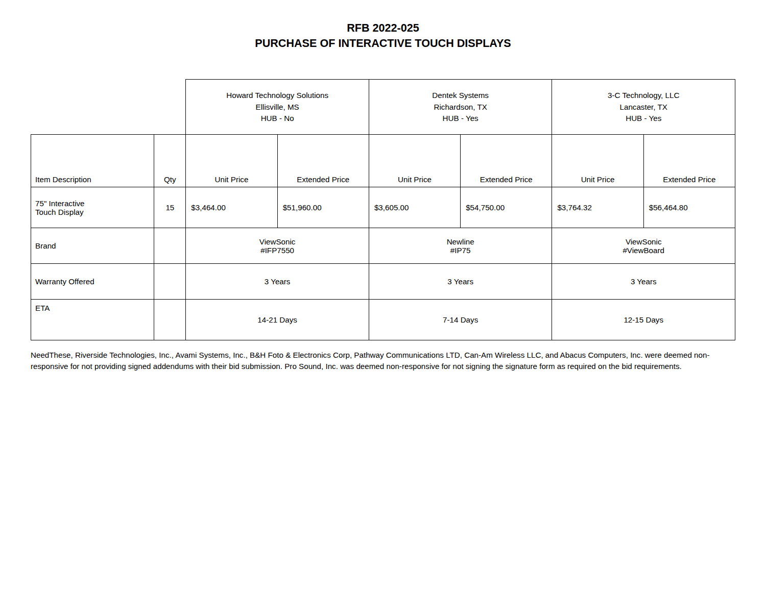RFB 2022-025
PURCHASE OF INTERACTIVE TOUCH DISPLAYS
| | | Howard Technology Solutions Ellisville, MS HUB - No | Dentek Systems Richardson, TX HUB - Yes | 3-C Technology, LLC Lancaster, TX HUB - Yes |
| Item Description | Qty | Unit Price | Extended Price | Unit Price | Extended Price | Unit Price | Extended Price |
| 75" Interactive Touch Display | 15 | $3,464.00 | $51,960.00 | $3,605.00 | $54,750.00 | $3,764.32 | $56,464.80 |
| Brand | | ViewSonic #IFP7550 | Newline #IP75 | ViewSonic #ViewBoard |
| Warranty Offered | | 3 Years | 3 Years | 3 Years |
| ETA | | 14-21 Days | 7-14 Days | 12-15 Days |
NeedThese, Riverside Technologies, Inc., Avami Systems, Inc., B&H Foto & Electronics Corp, Pathway Communications LTD, Can-Am Wireless LLC, and Abacus Computers, Inc. were deemed non-responsive for not providing signed addendums with their bid submission. Pro Sound, Inc. was deemed non-responsive for not signing the signature form as required on the bid requirements.